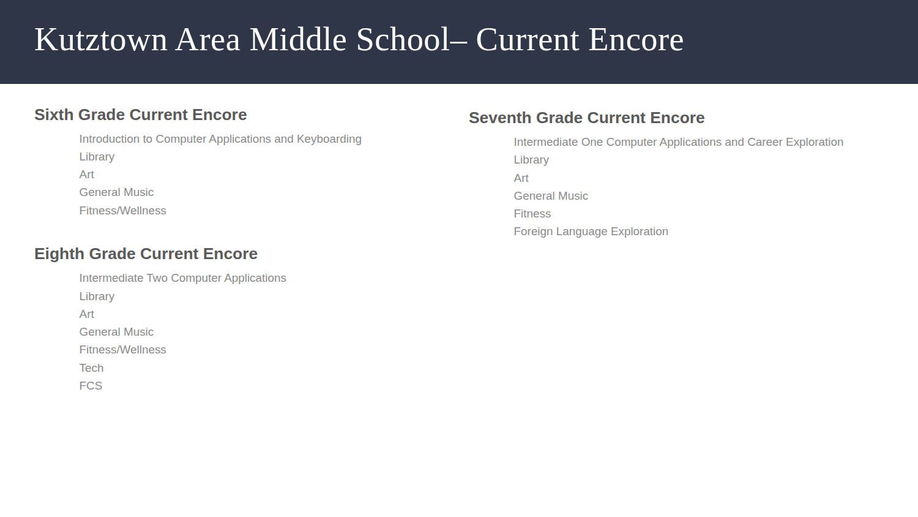Kutztown Area Middle School– Current Encore
Sixth Grade Current Encore
Introduction to Computer Applications and Keyboarding
Library
Art
General Music
Fitness/Wellness
Eighth Grade Current Encore
Intermediate Two Computer Applications
Library
Art
General Music
Fitness/Wellness
Tech
FCS
Seventh Grade Current Encore
Intermediate One Computer Applications and Career Exploration
Library
Art
General Music
Fitness
Foreign Language Exploration